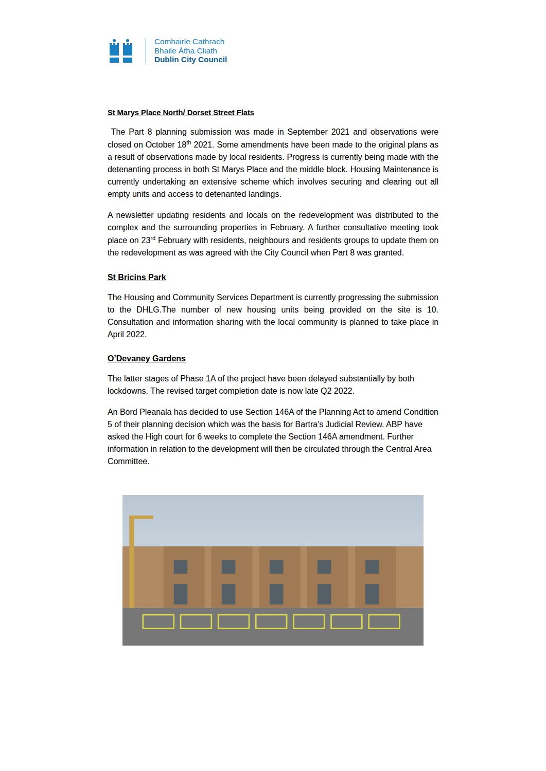Comhairle Cathrach
Bhaile Átha Cliath
Dublin City Council
St Marys Place North/ Dorset Street Flats
The Part 8 planning submission was made in September 2021 and observations were closed on October 18th 2021. Some amendments have been made to the original plans as a result of observations made by local residents. Progress is currently being made with the detenanting process in both St Marys Place and the middle block. Housing Maintenance is currently undertaking an extensive scheme which involves securing and clearing out all empty units and access to detenanted landings.
A newsletter updating residents and locals on the redevelopment was distributed to the complex and the surrounding properties in February. A further consultative meeting took place on 23rd February with residents, neighbours and residents groups to update them on the redevelopment as was agreed with the City Council when Part 8 was granted.
St Bricins Park
The Housing and Community Services Department is currently progressing the submission to the DHLG.The number of new housing units being provided on the site is 10. Consultation and information sharing with the local community is planned to take place in April 2022.
O’Devaney Gardens
The latter stages of Phase 1A of the project have been delayed substantially by both lockdowns. The revised target completion date is now late Q2 2022.
An Bord Pleanala has decided to use Section 146A of the Planning Act to amend Condition 5 of their planning decision which was the basis for Bartra's Judicial Review. ABP have asked the High court for 6 weeks to complete the Section 146A amendment. Further information in relation to the development will then be circulated through the Central Area Committee.